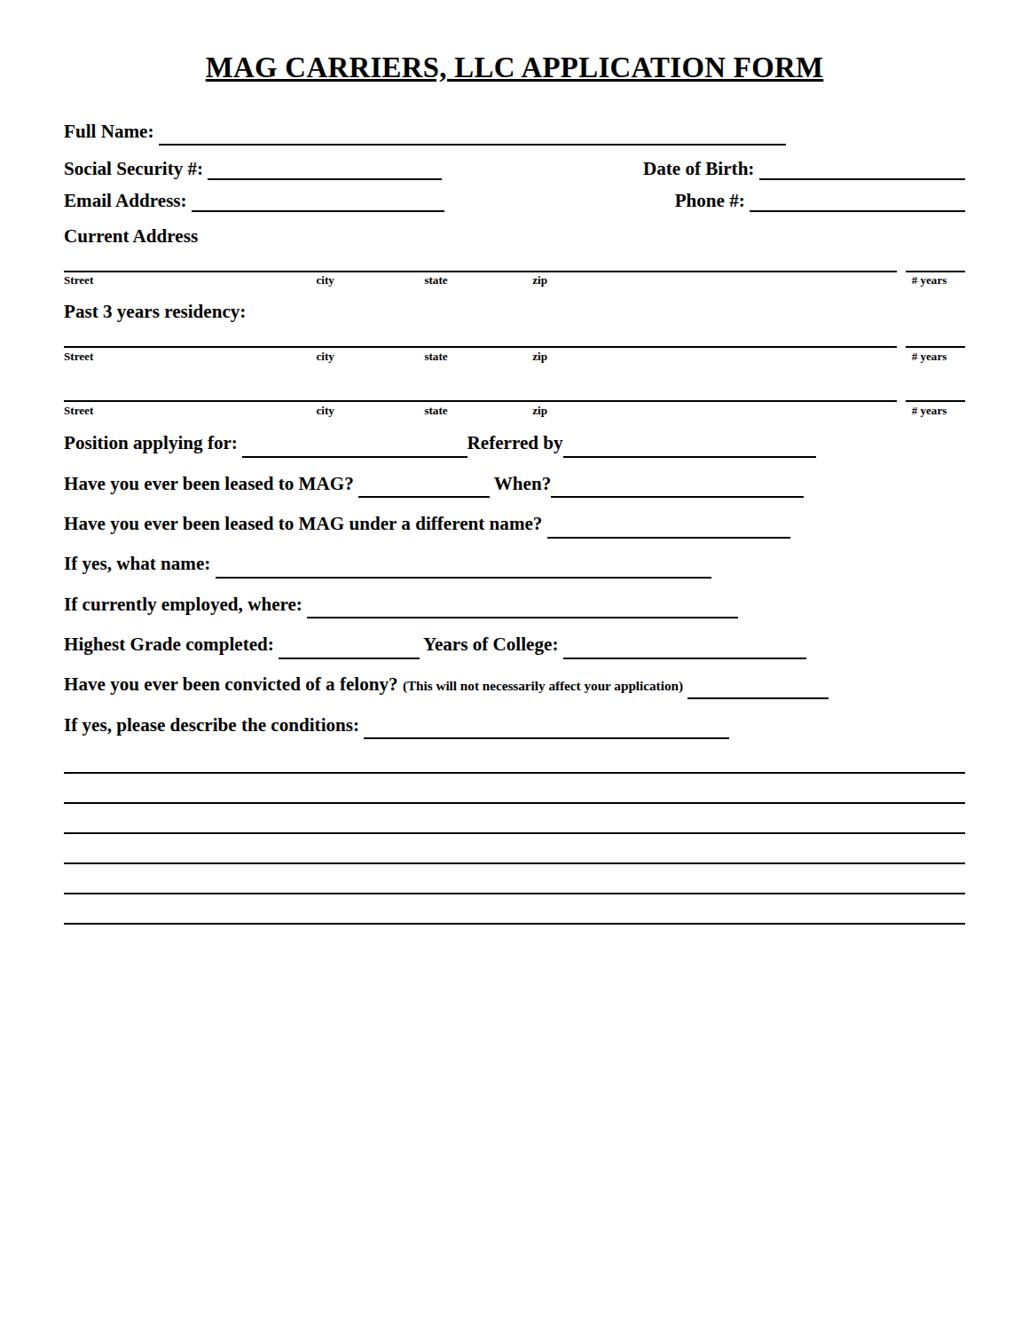MAG CARRIERS, LLC APPLICATION FORM
Full Name:
Social Security #:
Date of Birth:
Email Address:
Phone #:
Current Address
Street
city
state
zip
# years
Past 3 years residency:
Street
city
state
zip
# years
Street
city
state
zip
# years
Position applying for: Referred by
Have you ever been leased to MAG? When?
Have you ever been leased to MAG under a different name?
If yes, what name:
If currently employed, where:
Highest Grade completed: Years of College:
Have you ever been convicted of a felony? (This will not necessarily affect your application)
If yes, please describe the conditions: